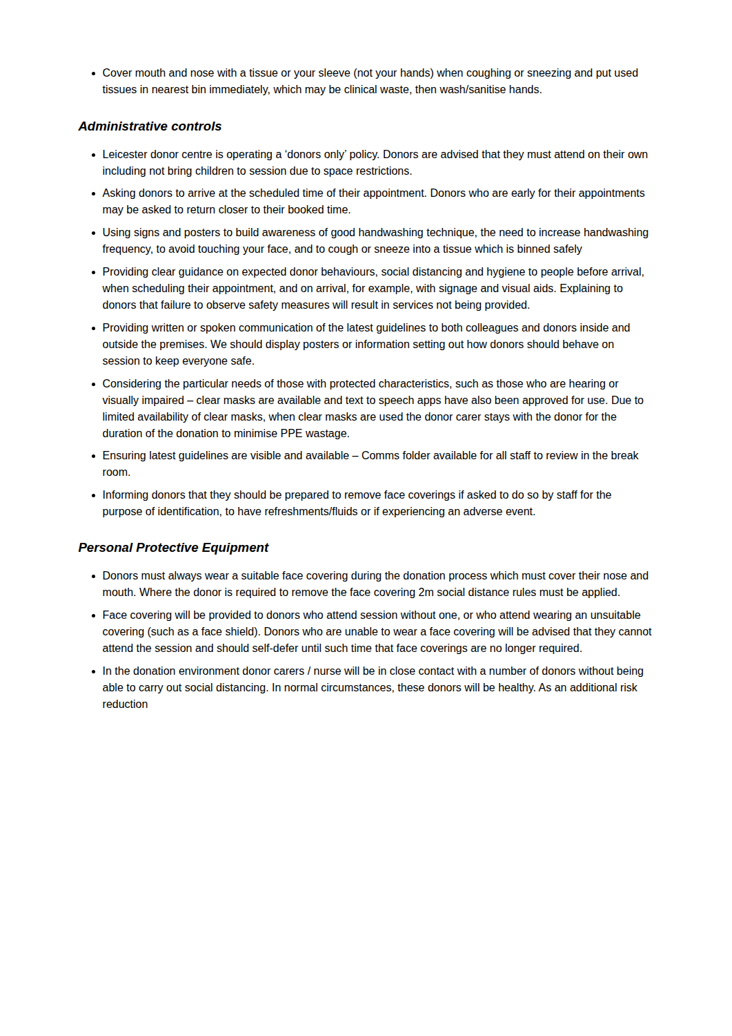Cover mouth and nose with a tissue or your sleeve (not your hands) when coughing or sneezing and put used tissues in nearest bin immediately, which may be clinical waste, then wash/sanitise hands.
Administrative controls
Leicester donor centre is operating a ‘donors only’ policy. Donors are advised that they must attend on their own including not bring children to session due to space restrictions.
Asking donors to arrive at the scheduled time of their appointment. Donors who are early for their appointments may be asked to return closer to their booked time.
Using signs and posters to build awareness of good handwashing technique, the need to increase handwashing frequency, to avoid touching your face, and to cough or sneeze into a tissue which is binned safely
Providing clear guidance on expected donor behaviours, social distancing and hygiene to people before arrival, when scheduling their appointment, and on arrival, for example, with signage and visual aids. Explaining to donors that failure to observe safety measures will result in services not being provided.
Providing written or spoken communication of the latest guidelines to both colleagues and donors inside and outside the premises. We should display posters or information setting out how donors should behave on session to keep everyone safe.
Considering the particular needs of those with protected characteristics, such as those who are hearing or visually impaired – clear masks are available and text to speech apps have also been approved for use. Due to limited availability of clear masks, when clear masks are used the donor carer stays with the donor for the duration of the donation to minimise PPE wastage.
Ensuring latest guidelines are visible and available – Comms folder available for all staff to review in the break room.
Informing donors that they should be prepared to remove face coverings if asked to do so by staff for the purpose of identification, to have refreshments/fluids or if experiencing an adverse event.
Personal Protective Equipment
Donors must always wear a suitable face covering during the donation process which must cover their nose and mouth. Where the donor is required to remove the face covering 2m social distance rules must be applied.
Face covering will be provided to donors who attend session without one, or who attend wearing an unsuitable covering (such as a face shield). Donors who are unable to wear a face covering will be advised that they cannot attend the session and should self-defer until such time that face coverings are no longer required.
In the donation environment donor carers / nurse will be in close contact with a number of donors without being able to carry out social distancing. In normal circumstances, these donors will be healthy. As an additional risk reduction